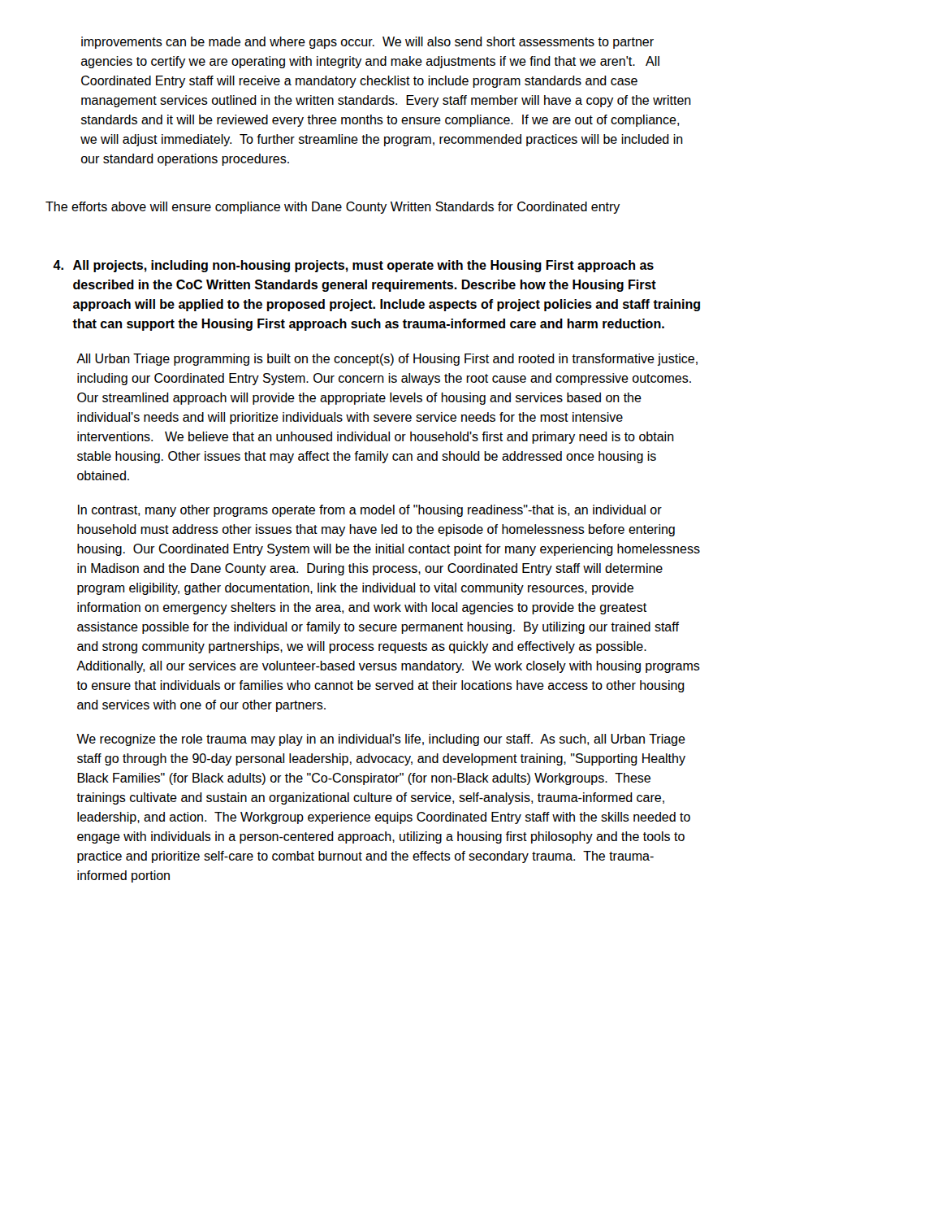improvements can be made and where gaps occur. We will also send short assessments to partner agencies to certify we are operating with integrity and make adjustments if we find that we aren't. All Coordinated Entry staff will receive a mandatory checklist to include program standards and case management services outlined in the written standards. Every staff member will have a copy of the written standards and it will be reviewed every three months to ensure compliance. If we are out of compliance, we will adjust immediately. To further streamline the program, recommended practices will be included in our standard operations procedures.
The efforts above will ensure compliance with Dane County Written Standards for Coordinated entry
4. All projects, including non-housing projects, must operate with the Housing First approach as described in the CoC Written Standards general requirements. Describe how the Housing First approach will be applied to the proposed project. Include aspects of project policies and staff training that can support the Housing First approach such as trauma-informed care and harm reduction.
All Urban Triage programming is built on the concept(s) of Housing First and rooted in transformative justice, including our Coordinated Entry System. Our concern is always the root cause and compressive outcomes. Our streamlined approach will provide the appropriate levels of housing and services based on the individual's needs and will prioritize individuals with severe service needs for the most intensive interventions. We believe that an unhoused individual or household's first and primary need is to obtain stable housing. Other issues that may affect the family can and should be addressed once housing is obtained.
In contrast, many other programs operate from a model of "housing readiness"-that is, an individual or household must address other issues that may have led to the episode of homelessness before entering housing. Our Coordinated Entry System will be the initial contact point for many experiencing homelessness in Madison and the Dane County area. During this process, our Coordinated Entry staff will determine program eligibility, gather documentation, link the individual to vital community resources, provide information on emergency shelters in the area, and work with local agencies to provide the greatest assistance possible for the individual or family to secure permanent housing. By utilizing our trained staff and strong community partnerships, we will process requests as quickly and effectively as possible. Additionally, all our services are volunteer-based versus mandatory. We work closely with housing programs to ensure that individuals or families who cannot be served at their locations have access to other housing and services with one of our other partners.
We recognize the role trauma may play in an individual's life, including our staff. As such, all Urban Triage staff go through the 90-day personal leadership, advocacy, and development training, "Supporting Healthy Black Families" (for Black adults) or the "Co-Conspirator" (for non-Black adults) Workgroups. These trainings cultivate and sustain an organizational culture of service, self-analysis, trauma-informed care, leadership, and action. The Workgroup experience equips Coordinated Entry staff with the skills needed to engage with individuals in a person-centered approach, utilizing a housing first philosophy and the tools to practice and prioritize self-care to combat burnout and the effects of secondary trauma. The trauma-informed portion